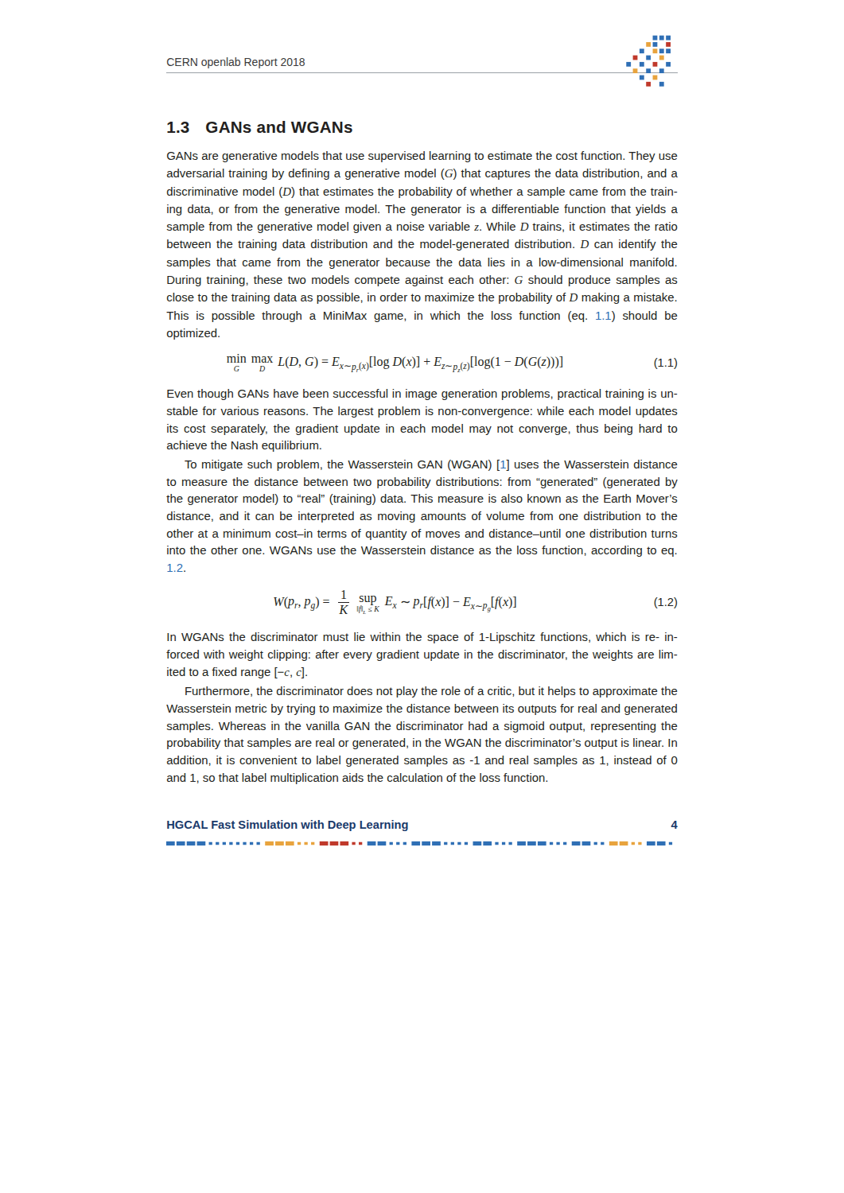CERN openlab Report 2018
1.3 GANs and WGANs
GANs are generative models that use supervised learning to estimate the cost function. They use adversarial training by defining a generative model (G) that captures the data distribution, and a discriminative model (D) that estimates the probability of whether a sample came from the training data, or from the generative model. The generator is a differentiable function that yields a sample from the generative model given a noise variable z. While D trains, it estimates the ratio between the training data distribution and the model-generated distribution. D can identify the samples that came from the generator because the data lies in a low-dimensional manifold. During training, these two models compete against each other: G should produce samples as close to the training data as possible, in order to maximize the probability of D making a mistake. This is possible through a MiniMax game, in which the loss function (eq. 1.1) should be optimized.
min G max D L(D, G) = Ex∼pr(x)[log D(x)] + Ez∼pz(z)[log(1 − D(G(z)))]
(1.1)
Even though GANs have been successful in image generation problems, practical training is unstable for various reasons. The largest problem is non-convergence: while each model updates its cost separately, the gradient update in each model may not converge, thus being hard to achieve the Nash equilibrium.
To mitigate such problem, the Wasserstein GAN (WGAN) [1] uses the Wasserstein distance to measure the distance between two probability distributions: from “generated” (generated by the generator model) to “real” (training) data. This measure is also known as the Earth Mover’s distance, and it can be interpreted as moving amounts of volume from one distribution to the other at a minimum cost–in terms of quantity of moves and distance–until one distribution turns into the other one. WGANs use the Wasserstein distance as the loss function, according to eq. 1.2.
W(pr, pg) = 1 K sup‖f‖L ≤ K Ex ∼ pr[f(x)] − Ex∼pg[f(x)]
(1.2)
In WGANs the discriminator must lie within the space of 1-Lipschitz functions, which is re- inforced with weight clipping: after every gradient update in the discriminator, the weights are limited to a fixed range [−c, c].
Furthermore, the discriminator does not play the role of a critic, but it helps to approximate the Wasserstein metric by trying to maximize the distance between its outputs for real and generated samples. Whereas in the vanilla GAN the discriminator had a sigmoid output, representing the probability that samples are real or generated, in the WGAN the discriminator’s output is linear. In addition, it is convenient to label generated samples as -1 and real samples as 1, instead of 0 and 1, so that label multiplication aids the calculation of the loss function.
HGCAL Fast Simulation with Deep Learning 4